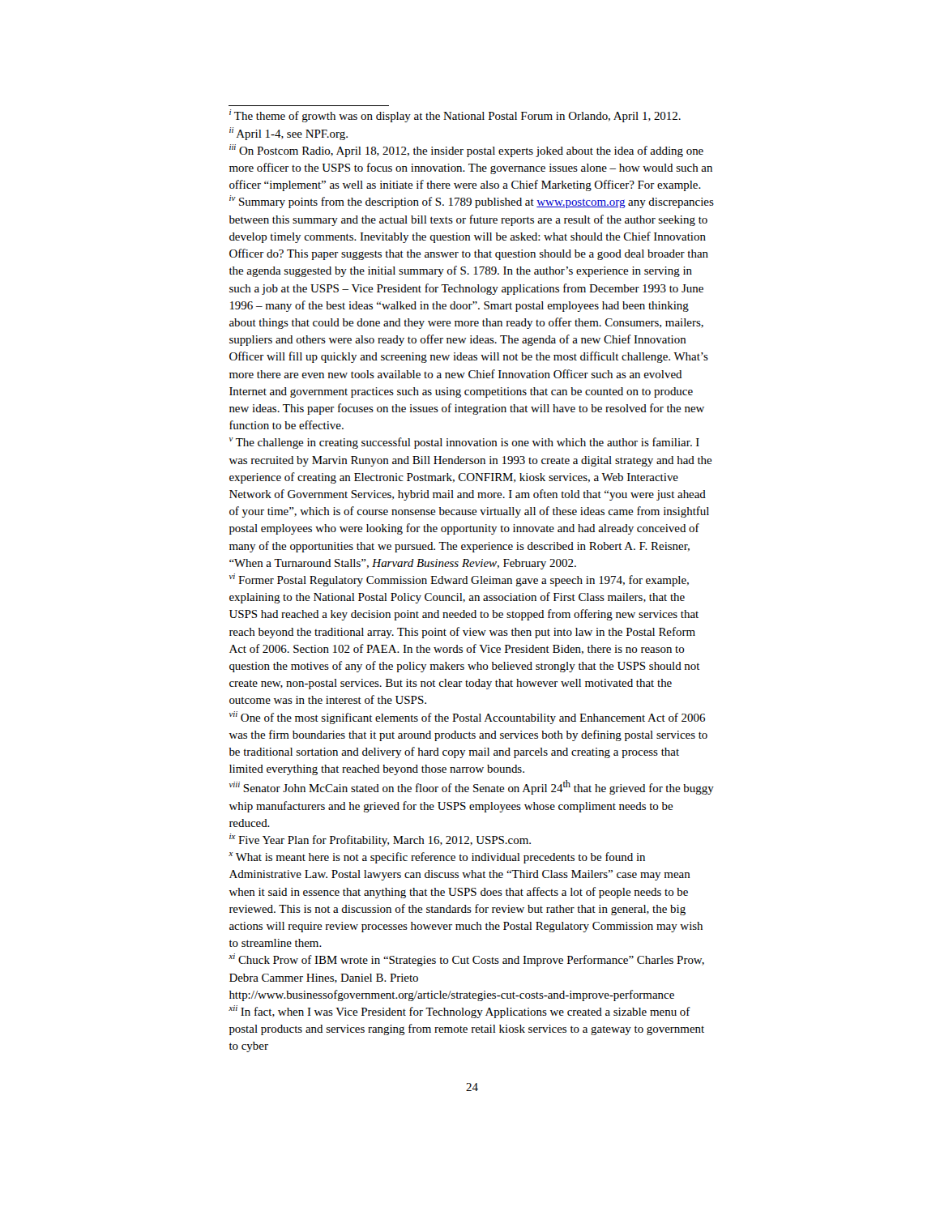i The theme of growth was on display at the National Postal Forum in Orlando, April 1, 2012.
ii April 1-4, see NPF.org.
iii On Postcom Radio, April 18, 2012, the insider postal experts joked about the idea of adding one more officer to the USPS to focus on innovation. The governance issues alone – how would such an officer “implement” as well as initiate if there were also a Chief Marketing Officer? For example.
iv Summary points from the description of S. 1789 published at www.postcom.org any discrepancies between this summary and the actual bill texts or future reports are a result of the author seeking to develop timely comments. Inevitably the question will be asked: what should the Chief Innovation Officer do? This paper suggests that the answer to that question should be a good deal broader than the agenda suggested by the initial summary of S. 1789. In the author’s experience in serving in such a job at the USPS – Vice President for Technology applications from December 1993 to June 1996 – many of the best ideas “walked in the door”. Smart postal employees had been thinking about things that could be done and they were more than ready to offer them. Consumers, mailers, suppliers and others were also ready to offer new ideas. The agenda of a new Chief Innovation Officer will fill up quickly and screening new ideas will not be the most difficult challenge. What’s more there are even new tools available to a new Chief Innovation Officer such as an evolved Internet and government practices such as using competitions that can be counted on to produce new ideas. This paper focuses on the issues of integration that will have to be resolved for the new function to be effective.
v The challenge in creating successful postal innovation is one with which the author is familiar. I was recruited by Marvin Runyon and Bill Henderson in 1993 to create a digital strategy and had the experience of creating an Electronic Postmark, CONFIRM, kiosk services, a Web Interactive Network of Government Services, hybrid mail and more. I am often told that “you were just ahead of your time”, which is of course nonsense because virtually all of these ideas came from insightful postal employees who were looking for the opportunity to innovate and had already conceived of many of the opportunities that we pursued. The experience is described in Robert A. F. Reisner, “When a Turnaround Stalls”, Harvard Business Review, February 2002.
vi Former Postal Regulatory Commission Edward Gleiman gave a speech in 1974, for example, explaining to the National Postal Policy Council, an association of First Class mailers, that the USPS had reached a key decision point and needed to be stopped from offering new services that reach beyond the traditional array. This point of view was then put into law in the Postal Reform Act of 2006. Section 102 of PAEA. In the words of Vice President Biden, there is no reason to question the motives of any of the policy makers who believed strongly that the USPS should not create new, non-postal services. But its not clear today that however well motivated that the outcome was in the interest of the USPS.
vii One of the most significant elements of the Postal Accountability and Enhancement Act of 2006 was the firm boundaries that it put around products and services both by defining postal services to be traditional sortation and delivery of hard copy mail and parcels and creating a process that limited everything that reached beyond those narrow bounds.
viii Senator John McCain stated on the floor of the Senate on April 24th that he grieved for the buggy whip manufacturers and he grieved for the USPS employees whose compliment needs to be reduced.
ix Five Year Plan for Profitability, March 16, 2012, USPS.com.
x What is meant here is not a specific reference to individual precedents to be found in Administrative Law. Postal lawyers can discuss what the “Third Class Mailers” case may mean when it said in essence that anything that the USPS does that affects a lot of people needs to be reviewed. This is not a discussion of the standards for review but rather that in general, the big actions will require review processes however much the Postal Regulatory Commission may wish to streamline them.
xi Chuck Prow of IBM wrote in “Strategies to Cut Costs and Improve Performance” Charles Prow, Debra Cammer Hines, Daniel B. Prieto
http://www.businessofgovernment.org/article/strategies-cut-costs-and-improve-performance
xii In fact, when I was Vice President for Technology Applications we created a sizable menu of postal products and services ranging from remote retail kiosk services to a gateway to government to cyber
24